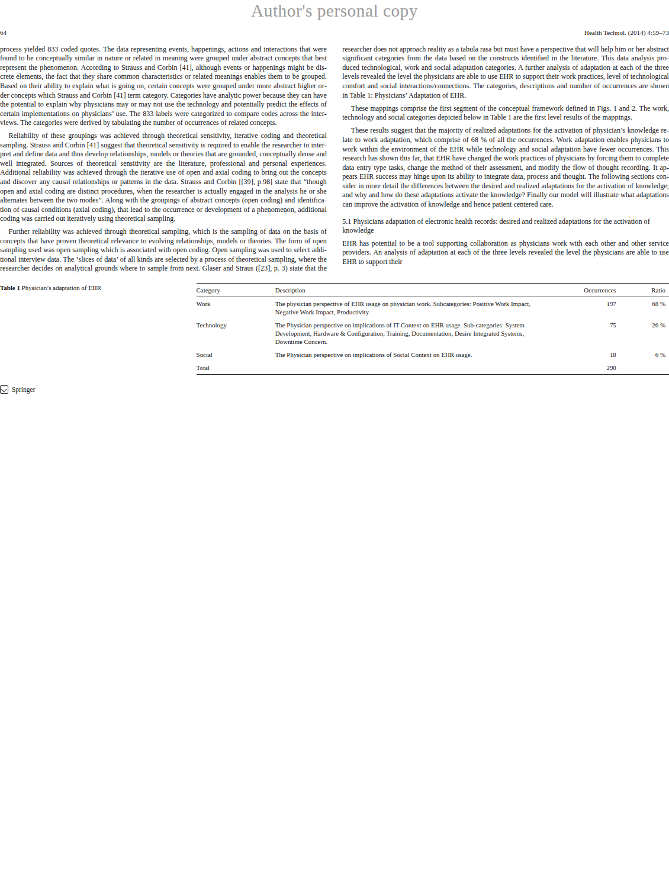Author's personal copy
64 Health Technol. (2014) 4:59–73
process yielded 833 coded quotes. The data representing events, happenings, actions and interactions that were found to be conceptually similar in nature or related in meaning were grouped under abstract concepts that best represent the phenomenon. According to Strauss and Corbin [41], although events or happenings might be discrete elements, the fact that they share common characteristics or related meanings enables them to be grouped. Based on their ability to explain what is going on, certain concepts were grouped under more abstract higher order concepts which Strauss and Corbin [41] term category. Categories have analytic power because they can have the potential to explain why physicians may or may not use the technology and potentially predict the effects of certain implementations on physicians’ use. The 833 labels were categorized to compare codes across the interviews. The categories were derived by tabulating the number of occurrences of related concepts.
Reliability of these groupings was achieved through theoretical sensitivity, iterative coding and theoretical sampling. Strauss and Corbin [41] suggest that theoretical sensitivity is required to enable the researcher to interpret and define data and thus develop relationships, models or theories that are grounded, conceptually dense and well integrated. Sources of theoretical sensitivity are the literature, professional and personal experiences. Additional reliability was achieved through the iterative use of open and axial coding to bring out the concepts and discover any causal relationships or patterns in the data. Strauss and Corbin [[39], p.98] state that “though open and axial coding are distinct procedures, when the researcher is actually engaged in the analysis he or she alternates between the two modes”. Along with the groupings of abstract concepts (open coding) and identification of causal conditions (axial coding), that lead to the occurrence or development of a phenomenon, additional coding was carried out iteratively using theoretical sampling.
Further reliability was achieved through theoretical sampling, which is the sampling of data on the basis of concepts that have proven theoretical relevance to evolving relationships, models or theories. The form of open sampling used was open sampling which is associated with open coding. Open sampling was used to select additional interview data. The ‘slices of data’ of all kinds are selected by a process of theoretical sampling, where the researcher decides on analytical grounds where to sample from next. Glaser and Straus ([23], p. 3) state that the researcher does not approach reality as a tabula rasa but must have a perspective that will help him or her abstract significant categories from the data based on the constructs identified in the literature. This data analysis produced technological, work and social adaptation categories. A further analysis of adaptation at each of the three levels revealed the level the physicians are able to use EHR to support their work practices, level of technological comfort and social interactions/connections. The categories, descriptions and number of occurrences are shown in Table 1: Physicians’ Adaptation of EHR.
These mappings comprise the first segment of the conceptual framework defined in Figs. 1 and 2. The work, technology and social categories depicted below in Table 1 are the first level results of the mappings.
These results suggest that the majority of realized adaptations for the activation of physician’s knowledge relate to work adaptation, which comprise of 68 % of all the occurrences. Work adaptation enables physicians to work within the environment of the EHR while technology and social adaptation have fewer occurrences. This research has shown this far, that EHR have changed the work practices of physicians by forcing them to complete data entry type tasks, change the method of their assessment, and modify the flow of thought recording. It appears EHR success may hinge upon its ability to integrate data, process and thought. The following sections consider in more detail the differences between the desired and realized adaptations for the activation of knowledge; and why and how do these adaptations activate the knowledge? Finally our model will illustrate what adaptations can improve the activation of knowledge and hence patient centered care.
5.1 Physicians adaptation of electronic health records: desired and realized adaptations for the activation of knowledge
EHR has potential to be a tool supporting collaboration as physicians work with each other and other service providers. An analysis of adaptation at each of the three levels revealed the level the physicians are able to use EHR to support their
Table 1 Physician’s adaptation of EHR
| Category | Description | Occurrences | Ratio |
| --- | --- | --- | --- |
| Work | The physician perspective of EHR usage on physician work. Subcategories: Positive Work Impact, Negative Work Impact, Productivity. | 197 | 68 % |
| Technology | The Physician perspective on implications of IT Context on EHR usage. Sub-categories: System Development, Hardware & Configuration, Training, Documentation, Desire Integrated Systems, Downtime Concern. | 75 | 26 % |
| Social | The Physician perspective on implications of Social Context on EHR usage. | 18 | 6 % |
| Total | | 290 | |
Springer